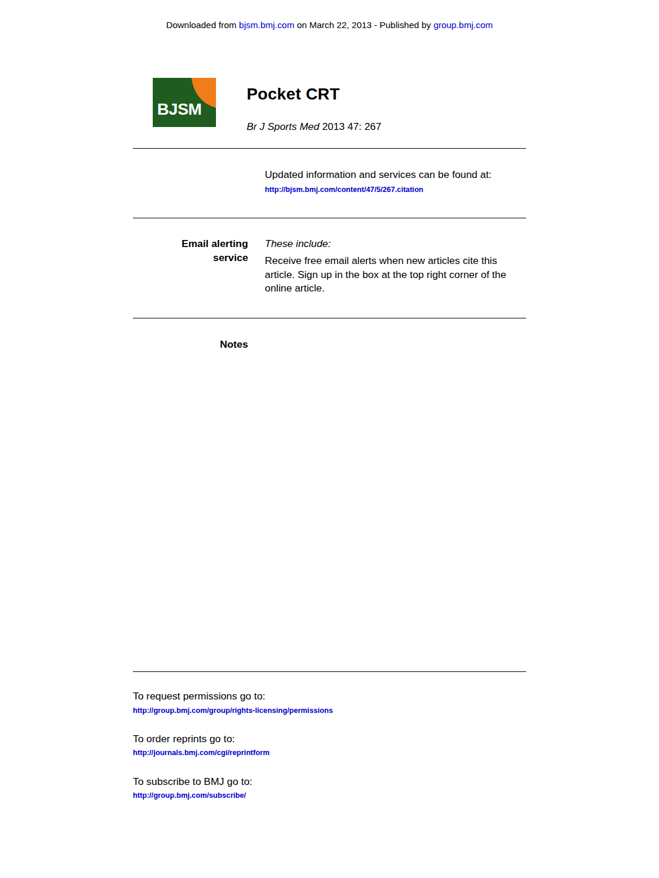Downloaded from bjsm.bmj.com on March 22, 2013 - Published by group.bmj.com
BJSM
Pocket CRT
Br J Sports Med 2013 47: 267
Updated information and services can be found at:
http://bjsm.bmj.com/content/47/5/267.citation
Email alerting
service
These include:
Receive free email alerts when new articles cite this article. Sign up in the box at the top right corner of the online article.
Notes
To request permissions go to:
http://group.bmj.com/group/rights-licensing/permissions
To order reprints go to:
http://journals.bmj.com/cgi/reprintform
To subscribe to BMJ go to:
http://group.bmj.com/subscribe/